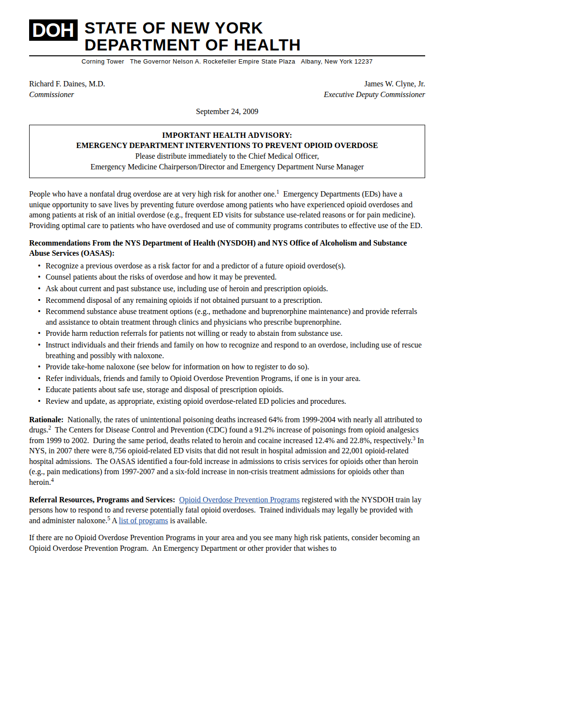DOH
STATE OF NEW YORK
DEPARTMENT OF HEALTH
Corning Tower The Governor Nelson A. Rockefeller Empire State Plaza Albany, New York 12237
Richard F. Daines, M.D.
Commissioner
James W. Clyne, Jr.
Executive Deputy Commissioner
September 24, 2009
IMPORTANT HEALTH ADVISORY:
EMERGENCY DEPARTMENT INTERVENTIONS TO PREVENT OPIOID OVERDOSE
Please distribute immediately to the Chief Medical Officer,
Emergency Medicine Chairperson/Director and Emergency Department Nurse Manager
People who have a nonfatal drug overdose are at very high risk for another one.1 Emergency Departments (EDs) have a unique opportunity to save lives by preventing future overdose among patients who have experienced opioid overdoses and among patients at risk of an initial overdose (e.g., frequent ED visits for substance use-related reasons or for pain medicine). Providing optimal care to patients who have overdosed and use of community programs contributes to effective use of the ED.
Recommendations From the NYS Department of Health (NYSDOH) and NYS Office of Alcoholism and Substance Abuse Services (OASAS):
Recognize a previous overdose as a risk factor for and a predictor of a future opioid overdose(s).
Counsel patients about the risks of overdose and how it may be prevented.
Ask about current and past substance use, including use of heroin and prescription opioids.
Recommend disposal of any remaining opioids if not obtained pursuant to a prescription.
Recommend substance abuse treatment options (e.g., methadone and buprenorphine maintenance) and provide referrals and assistance to obtain treatment through clinics and physicians who prescribe buprenorphine.
Provide harm reduction referrals for patients not willing or ready to abstain from substance use.
Instruct individuals and their friends and family on how to recognize and respond to an overdose, including use of rescue breathing and possibly with naloxone.
Provide take-home naloxone (see below for information on how to register to do so).
Refer individuals, friends and family to Opioid Overdose Prevention Programs, if one is in your area.
Educate patients about safe use, storage and disposal of prescription opioids.
Review and update, as appropriate, existing opioid overdose-related ED policies and procedures.
Rationale: Nationally, the rates of unintentional poisoning deaths increased 64% from 1999-2004 with nearly all attributed to drugs.2 The Centers for Disease Control and Prevention (CDC) found a 91.2% increase of poisonings from opioid analgesics from 1999 to 2002. During the same period, deaths related to heroin and cocaine increased 12.4% and 22.8%, respectively.3 In NYS, in 2007 there were 8,756 opioid-related ED visits that did not result in hospital admission and 22,001 opioid-related hospital admissions. The OASAS identified a four-fold increase in admissions to crisis services for opioids other than heroin (e.g., pain medications) from 1997-2007 and a six-fold increase in non-crisis treatment admissions for opioids other than heroin.4
Referral Resources, Programs and Services: Opioid Overdose Prevention Programs registered with the NYSDOH train lay persons how to respond to and reverse potentially fatal opioid overdoses. Trained individuals may legally be provided with and administer naloxone.5 A list of programs is available.
If there are no Opioid Overdose Prevention Programs in your area and you see many high risk patients, consider becoming an Opioid Overdose Prevention Program. An Emergency Department or other provider that wishes to